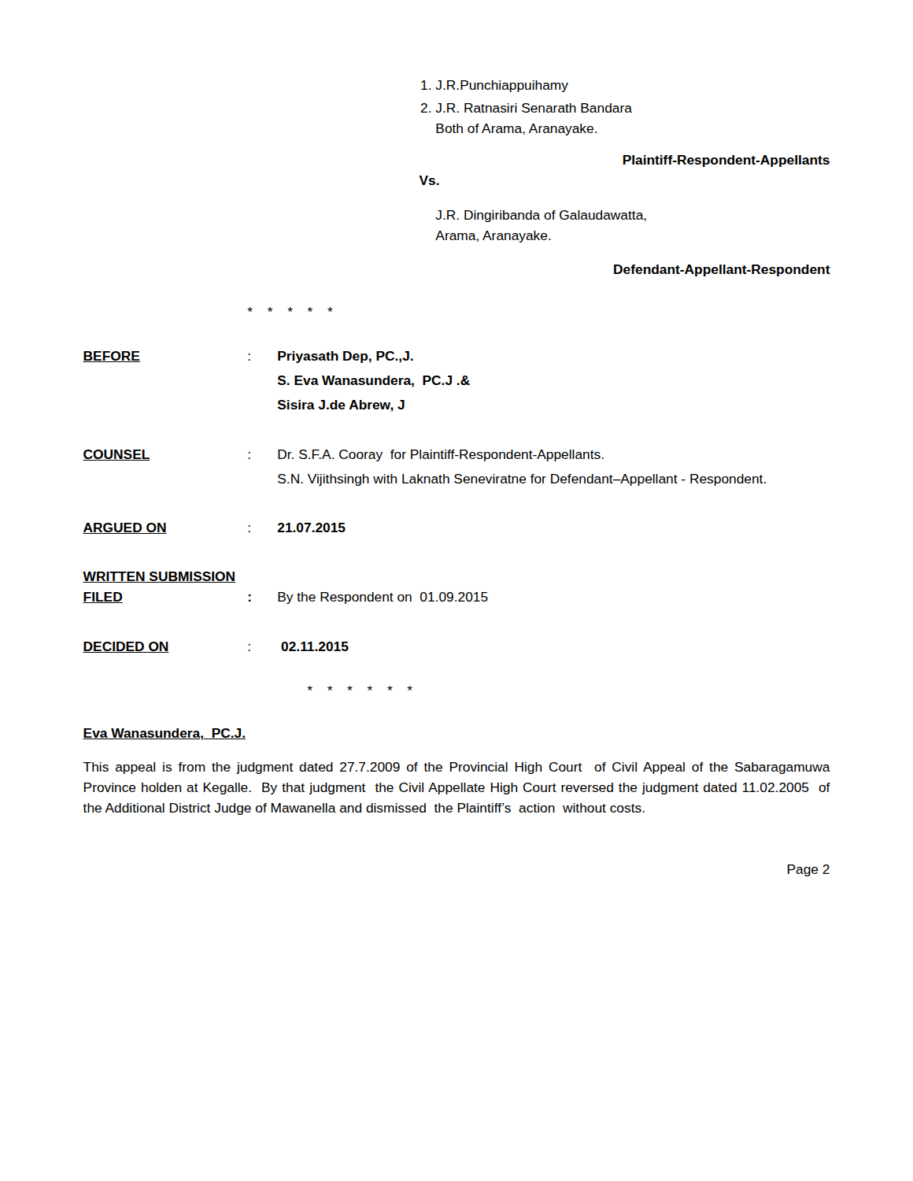J.R.Punchiappuihamy
J.R. Ratnasiri Senarath Bandara
Both of Arama, Aranayake.
Plaintiff-Respondent-Appellants
Vs.
J.R. Dingiribanda of Galaudawatta,
Arama, Aranayake.
Defendant-Appellant-Respondent
* * * * *
| BEFORE | : | Priyasath Dep, PC.,J. |
| | | S. Eva Wanasundera, PC.J .& |
| | | Sisira J.de Abrew, J |
| COUNSEL | : | Dr. S.F.A. Cooray for Plaintiff-Respondent-Appellants. |
| | | S.N. Vijithsingh with Laknath Seneviratne for Defendant–Appellant - Respondent. |
| ARGUED ON | : | 21.07.2015 |
| WRITTEN SUBMISSION FILED | : | By the Respondent on 01.09.2015 |
| DECIDED ON | : | 02.11.2015 |
* * * * * *
Eva Wanasundera, PC.J.
This appeal is from the judgment dated 27.7.2009 of the Provincial High Court of Civil Appeal of the Sabaragamuwa Province holden at Kegalle. By that judgment the Civil Appellate High Court reversed the judgment dated 11.02.2005 of the Additional District Judge of Mawanella and dismissed the Plaintiff’s action without costs.
Page 2